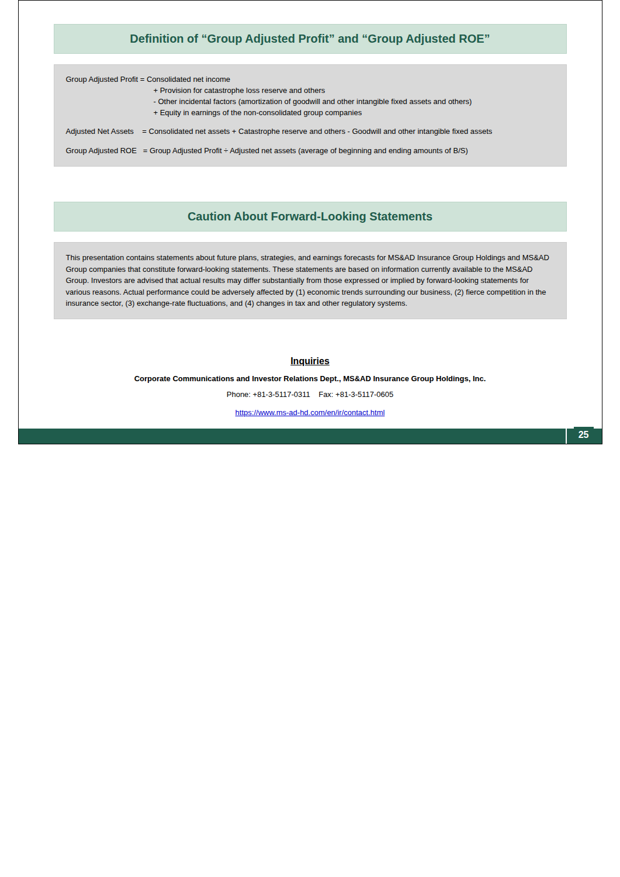Definition of “Group Adjusted Profit” and “Group Adjusted ROE”
Group Adjusted Profit = Consolidated net income + Provision for catastrophe loss reserve and others - Other incidental factors (amortization of goodwill and other intangible fixed assets and others) + Equity in earnings of the non-consolidated group companies
Adjusted Net Assets = Consolidated net assets + Catastrophe reserve and others - Goodwill and other intangible fixed assets
Group Adjusted ROE = Group Adjusted Profit ÷ Adjusted net assets (average of beginning and ending amounts of B/S)
Caution About Forward-Looking Statements
This presentation contains statements about future plans, strategies, and earnings forecasts for MS&AD Insurance Group Holdings and MS&AD Group companies that constitute forward-looking statements. These statements are based on information currently available to the MS&AD Group. Investors are advised that actual results may differ substantially from those expressed or implied by forward-looking statements for various reasons. Actual performance could be adversely affected by (1) economic trends surrounding our business, (2) fierce competition in the insurance sector, (3) exchange-rate fluctuations, and (4) changes in tax and other regulatory systems.
Inquiries
Corporate Communications and Investor Relations Dept., MS&AD Insurance Group Holdings, Inc.
Phone: +81-3-5117-0311 Fax: +81-3-5117-0605
https://www.ms-ad-hd.com/en/ir/contact.html
25